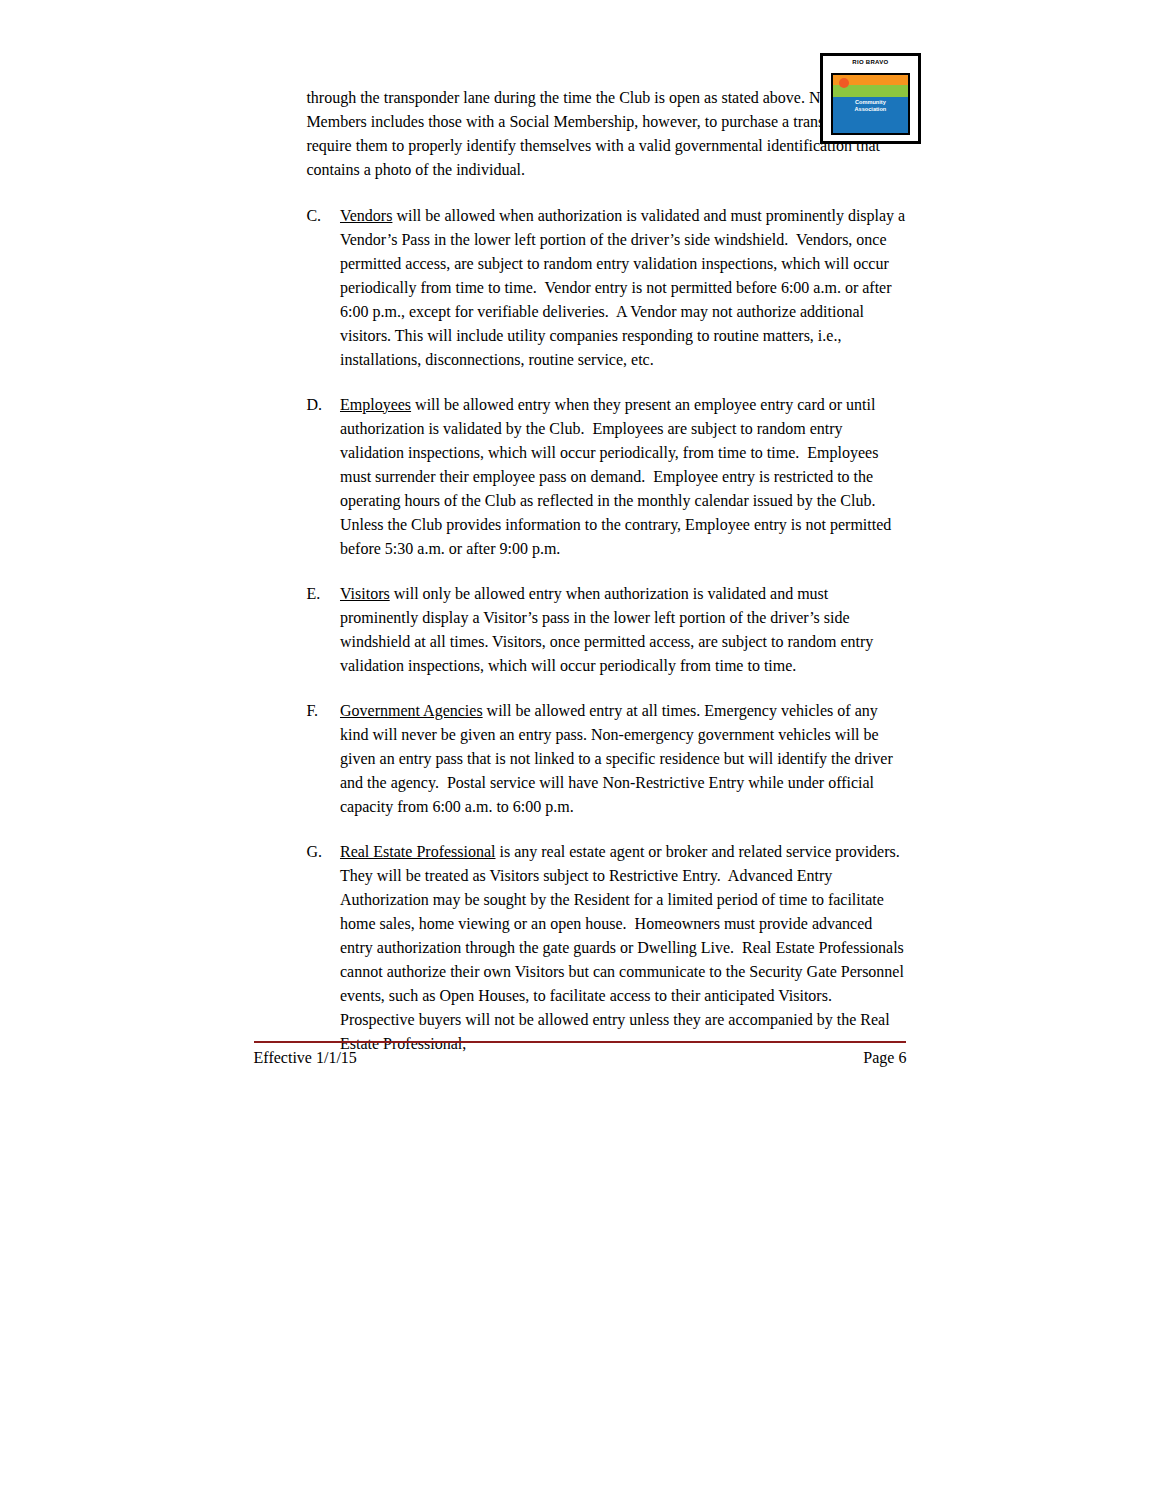RIO BRAVO
Community
Association
through the transponder lane during the time the Club is open as stated above. Non-Resident Members includes those with a Social Membership, however, to purchase a transponder will require them to properly identify themselves with a valid governmental identification that contains a photo of the individual.
C. Vendors will be allowed when authorization is validated and must prominently display a Vendor’s Pass in the lower left portion of the driver’s side windshield. Vendors, once permitted access, are subject to random entry validation inspections, which will occur periodically from time to time. Vendor entry is not permitted before 6:00 a.m. or after 6:00 p.m., except for verifiable deliveries. A Vendor may not authorize additional visitors. This will include utility companies responding to routine matters, i.e., installations, disconnections, routine service, etc.
D. Employees will be allowed entry when they present an employee entry card or until authorization is validated by the Club. Employees are subject to random entry validation inspections, which will occur periodically, from time to time. Employees must surrender their employee pass on demand. Employee entry is restricted to the operating hours of the Club as reflected in the monthly calendar issued by the Club. Unless the Club provides information to the contrary, Employee entry is not permitted before 5:30 a.m. or after 9:00 p.m.
E. Visitors will only be allowed entry when authorization is validated and must prominently display a Visitor’s pass in the lower left portion of the driver’s side windshield at all times. Visitors, once permitted access, are subject to random entry validation inspections, which will occur periodically from time to time.
F. Government Agencies will be allowed entry at all times. Emergency vehicles of any kind will never be given an entry pass. Non-emergency government vehicles will be given an entry pass that is not linked to a specific residence but will identify the driver and the agency. Postal service will have Non-Restrictive Entry while under official capacity from 6:00 a.m. to 6:00 p.m.
G. Real Estate Professional is any real estate agent or broker and related service providers. They will be treated as Visitors subject to Restrictive Entry. Advanced Entry Authorization may be sought by the Resident for a limited period of time to facilitate home sales, home viewing or an open house. Homeowners must provide advanced entry authorization through the gate guards or Dwelling Live. Real Estate Professionals cannot authorize their own Visitors but can communicate to the Security Gate Personnel events, such as Open Houses, to facilitate access to their anticipated Visitors. Prospective buyers will not be allowed entry unless they are accompanied by the Real Estate Professional,
Effective 1/1/15 Page 6